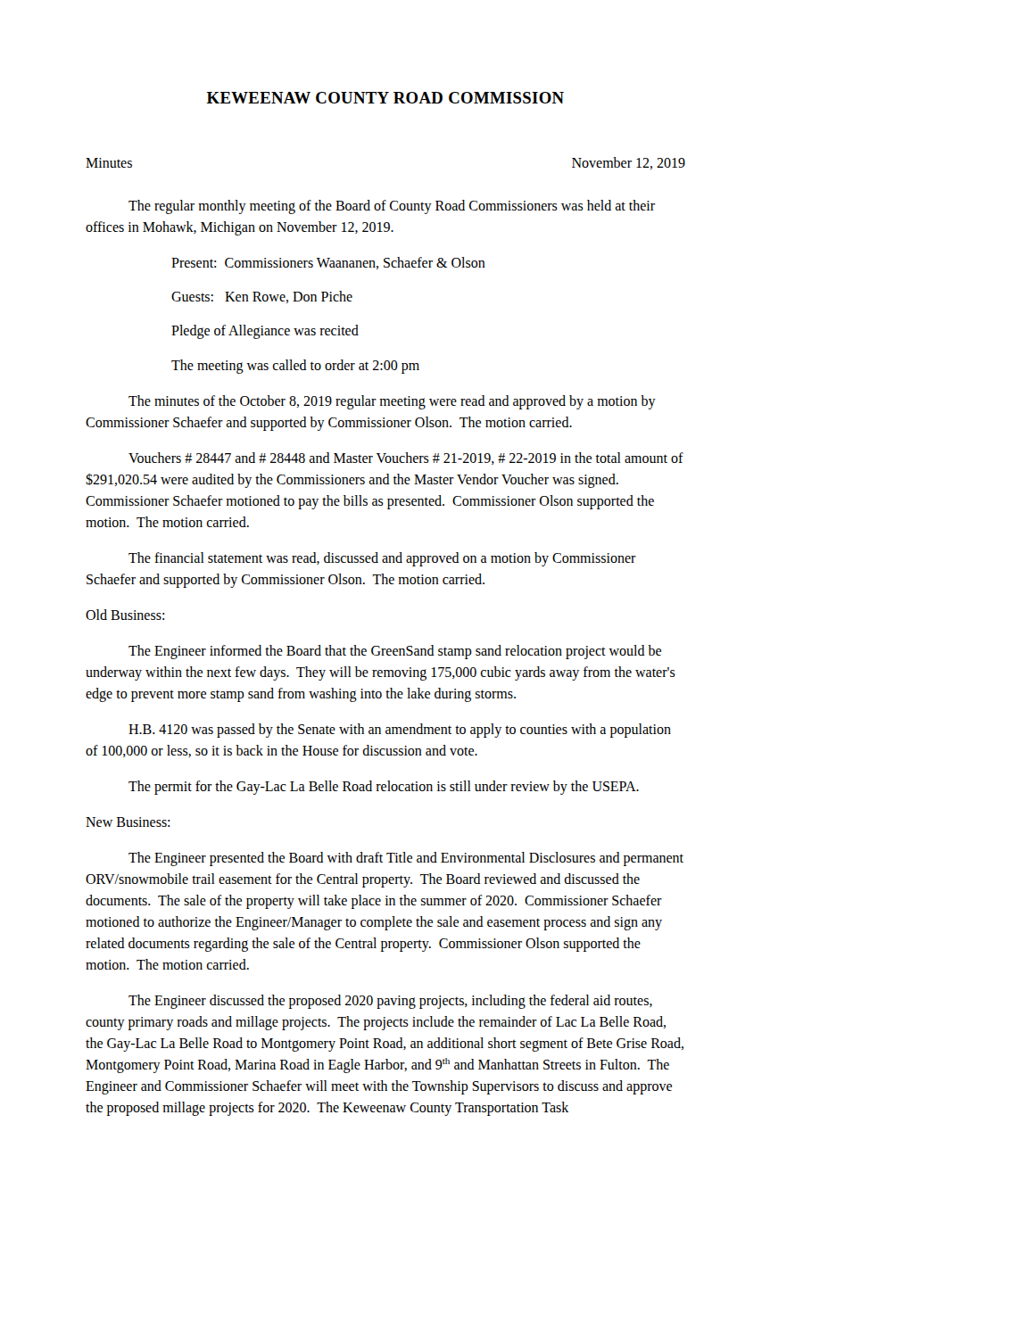KEWEENAW COUNTY ROAD COMMISSION
Minutes November 12, 2019
The regular monthly meeting of the Board of County Road Commissioners was held at their offices in Mohawk, Michigan on November 12, 2019.
Present: Commissioners Waananen, Schaefer & Olson
Guests: Ken Rowe, Don Piche
Pledge of Allegiance was recited
The meeting was called to order at 2:00 pm
The minutes of the October 8, 2019 regular meeting were read and approved by a motion by Commissioner Schaefer and supported by Commissioner Olson. The motion carried.
Vouchers # 28447 and # 28448 and Master Vouchers # 21-2019, # 22-2019 in the total amount of $291,020.54 were audited by the Commissioners and the Master Vendor Voucher was signed. Commissioner Schaefer motioned to pay the bills as presented. Commissioner Olson supported the motion. The motion carried.
The financial statement was read, discussed and approved on a motion by Commissioner Schaefer and supported by Commissioner Olson. The motion carried.
Old Business:
The Engineer informed the Board that the GreenSand stamp sand relocation project would be underway within the next few days. They will be removing 175,000 cubic yards away from the water's edge to prevent more stamp sand from washing into the lake during storms.
H.B. 4120 was passed by the Senate with an amendment to apply to counties with a population of 100,000 or less, so it is back in the House for discussion and vote.
The permit for the Gay-Lac La Belle Road relocation is still under review by the USEPA.
New Business:
The Engineer presented the Board with draft Title and Environmental Disclosures and permanent ORV/snowmobile trail easement for the Central property. The Board reviewed and discussed the documents. The sale of the property will take place in the summer of 2020. Commissioner Schaefer motioned to authorize the Engineer/Manager to complete the sale and easement process and sign any related documents regarding the sale of the Central property. Commissioner Olson supported the motion. The motion carried.
The Engineer discussed the proposed 2020 paving projects, including the federal aid routes, county primary roads and millage projects. The projects include the remainder of Lac La Belle Road, the Gay-Lac La Belle Road to Montgomery Point Road, an additional short segment of Bete Grise Road, Montgomery Point Road, Marina Road in Eagle Harbor, and 9th and Manhattan Streets in Fulton. The Engineer and Commissioner Schaefer will meet with the Township Supervisors to discuss and approve the proposed millage projects for 2020. The Keweenaw County Transportation Task